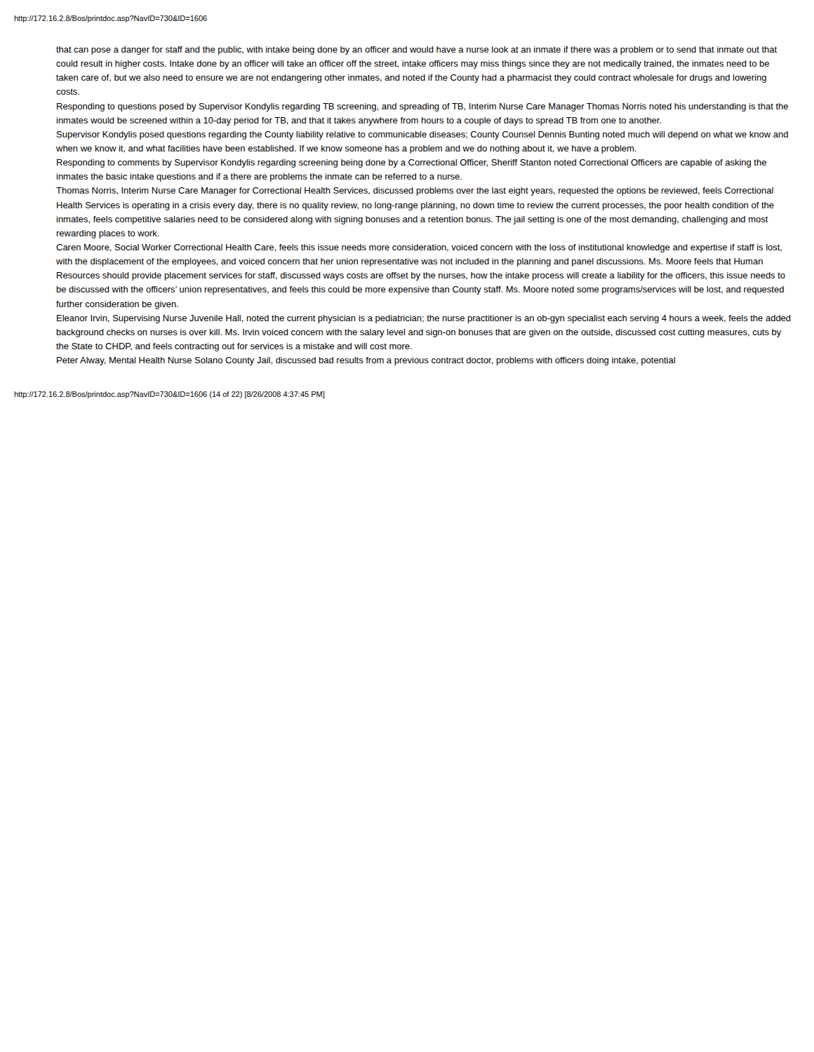http://172.16.2.8/Bos/printdoc.asp?NavID=730&ID=1606
that can pose a danger for staff and the public, with intake being done by an officer and would have a nurse look at an inmate if there was a problem or to send that inmate out that could result in higher costs. Intake done by an officer will take an officer off the street, intake officers may miss things since they are not medically trained, the inmates need to be taken care of, but we also need to ensure we are not endangering other inmates, and noted if the County had a pharmacist they could contract wholesale for drugs and lowering costs.
Responding to questions posed by Supervisor Kondylis regarding TB screening, and spreading of TB, Interim Nurse Care Manager Thomas Norris noted his understanding is that the inmates would be screened within a 10-day period for TB, and that it takes anywhere from hours to a couple of days to spread TB from one to another.
Supervisor Kondylis posed questions regarding the County liability relative to communicable diseases; County Counsel Dennis Bunting noted much will depend on what we know and when we know it, and what facilities have been established. If we know someone has a problem and we do nothing about it, we have a problem.
Responding to comments by Supervisor Kondylis regarding screening being done by a Correctional Officer, Sheriff Stanton noted Correctional Officers are capable of asking the inmates the basic intake questions and if a there are problems the inmate can be referred to a nurse.
Thomas Norris, Interim Nurse Care Manager for Correctional Health Services, discussed problems over the last eight years, requested the options be reviewed, feels Correctional Health Services is operating in a crisis every day, there is no quality review, no long-range planning, no down time to review the current processes, the poor health condition of the inmates, feels competitive salaries need to be considered along with signing bonuses and a retention bonus. The jail setting is one of the most demanding, challenging and most rewarding places to work.
Caren Moore, Social Worker Correctional Health Care, feels this issue needs more consideration, voiced concern with the loss of institutional knowledge and expertise if staff is lost, with the displacement of the employees, and voiced concern that her union representative was not included in the planning and panel discussions. Ms. Moore feels that Human Resources should provide placement services for staff, discussed ways costs are offset by the nurses, how the intake process will create a liability for the officers, this issue needs to be discussed with the officers’ union representatives, and feels this could be more expensive than County staff. Ms. Moore noted some programs/services will be lost, and requested further consideration be given.
Eleanor Irvin, Supervising Nurse Juvenile Hall, noted the current physician is a pediatrician; the nurse practitioner is an ob-gyn specialist each serving 4 hours a week, feels the added background checks on nurses is over kill. Ms. Irvin voiced concern with the salary level and sign-on bonuses that are given on the outside, discussed cost cutting measures, cuts by the State to CHDP, and feels contracting out for services is a mistake and will cost more.
Peter Alway, Mental Health Nurse Solano County Jail, discussed bad results from a previous contract doctor, problems with officers doing intake, potential
http://172.16.2.8/Bos/printdoc.asp?NavID=730&ID=1606 (14 of 22) [8/26/2008 4:37:45 PM]